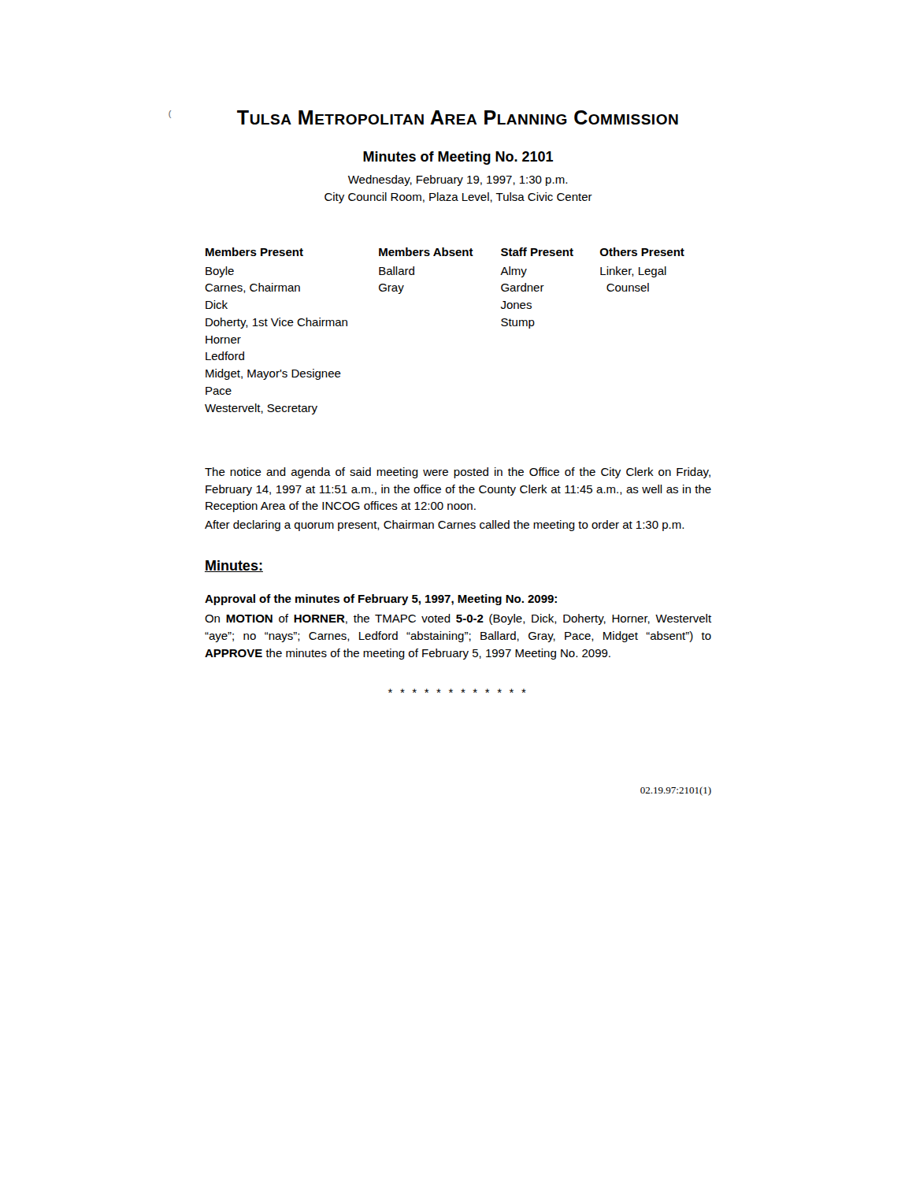(
TULSA METROPOLITAN AREA PLANNING COMMISSION
Minutes of Meeting No. 2101
Wednesday, February 19, 1997, 1:30 p.m.
City Council Room, Plaza Level, Tulsa Civic Center
| Members Present | Members Absent | Staff Present | Others Present |
| --- | --- | --- | --- |
| Boyle | Ballard | Almy | Linker, Legal |
| Carnes, Chairman | Gray | Gardner | Counsel |
| Dick | | Jones | |
| Doherty, 1st Vice Chairman | | Stump | |
| Horner | | | |
| Ledford | | | |
| Midget, Mayor's Designee | | | |
| Pace | | | |
| Westervelt, Secretary | | | |
The notice and agenda of said meeting were posted in the Office of the City Clerk on Friday, February 14, 1997 at 11:51 a.m., in the office of the County Clerk at 11:45 a.m., as well as in the Reception Area of the INCOG offices at 12:00 noon.
After declaring a quorum present, Chairman Carnes called the meeting to order at 1:30 p.m.
Minutes:
Approval of the minutes of February 5, 1997, Meeting No. 2099:
On MOTION of HORNER, the TMAPC voted 5-0-2 (Boyle, Dick, Doherty, Horner, Westervelt “aye”; no “nays”; Carnes, Ledford “abstaining”; Ballard, Gray, Pace, Midget “absent”) to APPROVE the minutes of the meeting of February 5, 1997 Meeting No. 2099.
* * * * * * * * * * * *
02.19.97:2101(1)